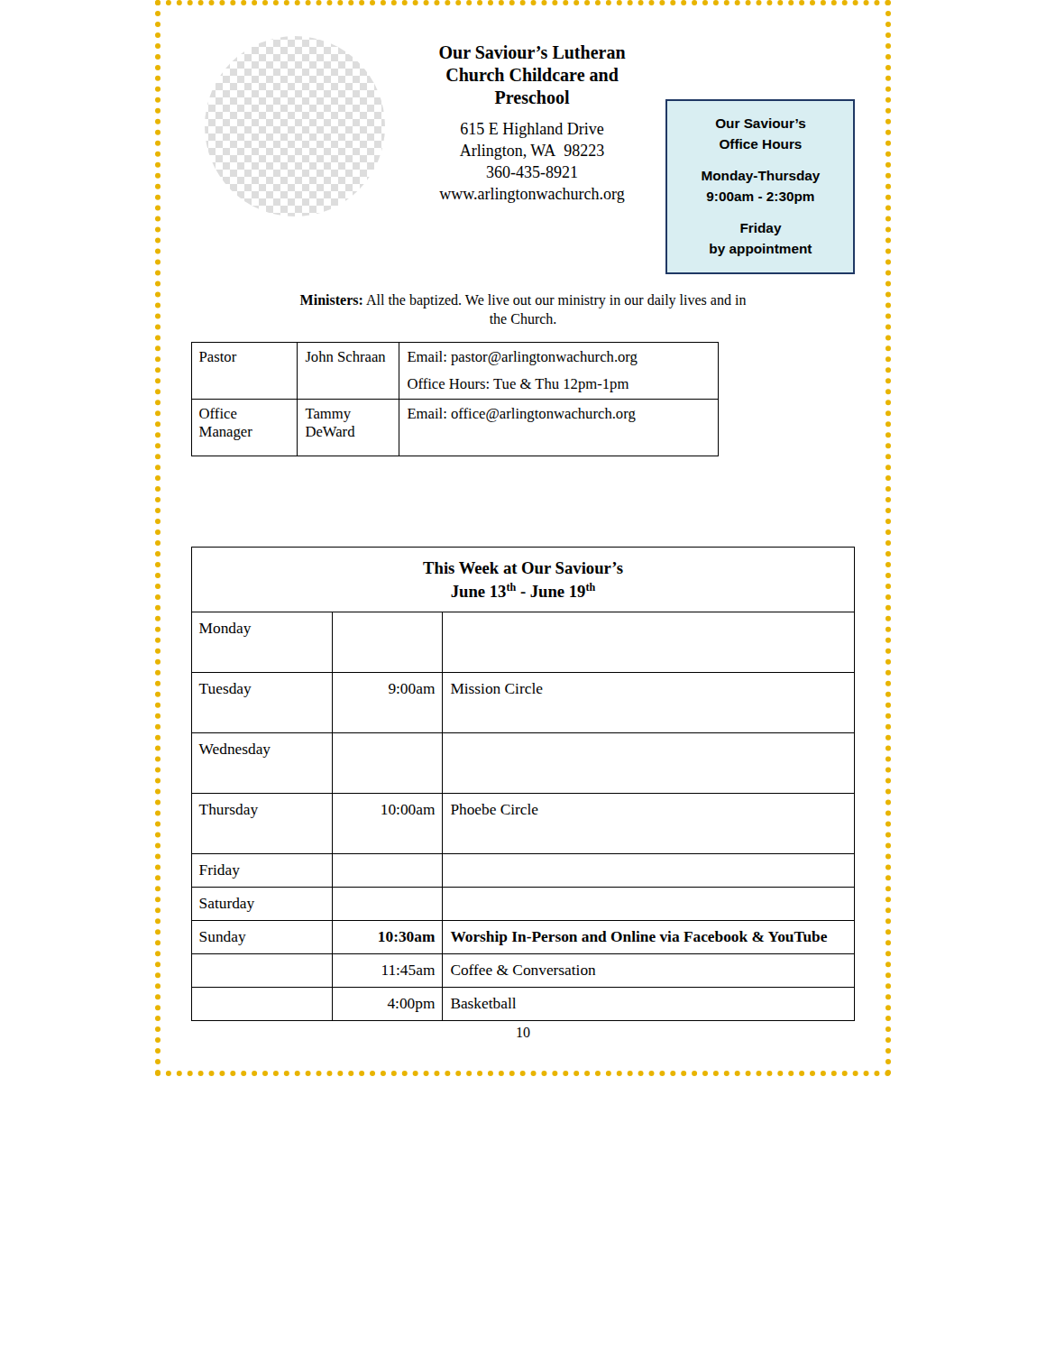Our Saviour’s Lutheran
Church Childcare and
Preschool
615 E Highland Drive
Arlington, WA 98223
360-435-8921
www.arlingtonwachurch.org
Our Saviour’s
Office Hours
Monday-Thursday
9:00am - 2:30pm
Friday
by appointment
Ministers: All the baptized. We live out our ministry in our daily lives and in the Church.
| Pastor | John Schraan | Email: pastor@arlingtonwachurch.org Office Hours: Tue & Thu 12pm-1pm |
| Office Manager | Tammy DeWard | Email: office@arlingtonwachurch.org |
| This Week at Our Saviour’s June 13 th - June 19 th |
| --- |
| Monday | | |
| Tuesday | 9:00am | Mission Circle |
| Wednesday | | |
| Thursday | 10:00am | Phoebe Circle |
| Friday | | |
| Saturday | | |
| Sunday | 10:30am | Worship In-Person and Online via Facebook & YouTube |
| | 11:45am | Coffee & Conversation |
| | 4:00pm | Basketball |
10